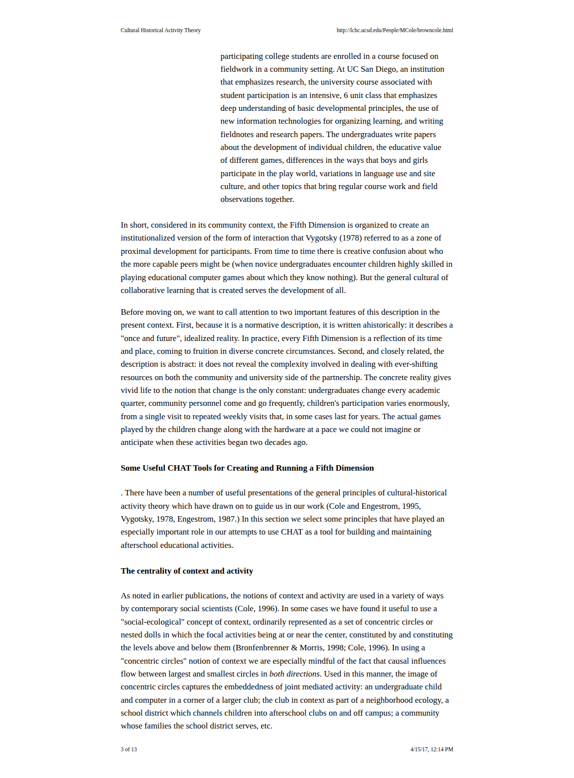Cultural Historical Activity Theory http://lchc.ucsd.edu/People/MCole/browncole.html
participating college students are enrolled in a course focused on fieldwork in a community setting. At UC San Diego, an institution that emphasizes research, the university course associated with student participation is an intensive, 6 unit class that emphasizes deep understanding of basic developmental principles, the use of new information technologies for organizing learning, and writing fieldnotes and research papers. The undergraduates write papers about the development of individual children, the educative value of different games, differences in the ways that boys and girls participate in the play world, variations in language use and site culture, and other topics that bring regular course work and field observations together.
In short, considered in its community context, the Fifth Dimension is organized to create an institutionalized version of the form of interaction that Vygotsky (1978) referred to as a zone of proximal development for participants. From time to time there is creative confusion about who the more capable peers might be (when novice undergraduates encounter children highly skilled in playing educational computer games about which they know nothing). But the general cultural of collaborative learning that is created serves the development of all.
Before moving on, we want to call attention to two important features of this description in the present context. First, because it is a normative description, it is written ahistorically: it describes a "once and future", idealized reality. In practice, every Fifth Dimension is a reflection of its time and place, coming to fruition in diverse concrete circumstances. Second, and closely related, the description is abstract: it does not reveal the complexity involved in dealing with ever-shifting resources on both the community and university side of the partnership. The concrete reality gives vivid life to the notion that change is the only constant: undergraduates change every academic quarter, community personnel come and go frequently, children's participation varies enormously, from a single visit to repeated weekly visits that, in some cases last for years. The actual games played by the children change along with the hardware at a pace we could not imagine or anticipate when these activities began two decades ago.
Some Useful CHAT Tools for Creating and Running a Fifth Dimension
. There have been a number of useful presentations of the general principles of cultural-historical activity theory which have drawn on to guide us in our work (Cole and Engestrom, 1995, Vygotsky, 1978, Engestrom, 1987.) In this section we select some principles that have played an especially important role in our attempts to use CHAT as a tool for building and maintaining afterschool educational activities.
The centrality of context and activity
As noted in earlier publications, the notions of context and activity are used in a variety of ways by contemporary social scientists (Cole, 1996). In some cases we have found it useful to use a "social-ecological" concept of context, ordinarily represented as a set of concentric circles or nested dolls in which the focal activities being at or near the center, constituted by and constituting the levels above and below them (Bronfenbrenner & Morris, 1998; Cole, 1996). In using a "concentric circles" notion of context we are especially mindful of the fact that causal influences flow between largest and smallest circles in both directions. Used in this manner, the image of concentric circles captures the embeddedness of joint mediated activity: an undergraduate child and computer in a corner of a larger club; the club in context as part of a neighborhood ecology, a school district which channels children into afterschool clubs on and off campus; a community whose families the school district serves, etc.
3 of 13 4/15/17, 12:14 PM